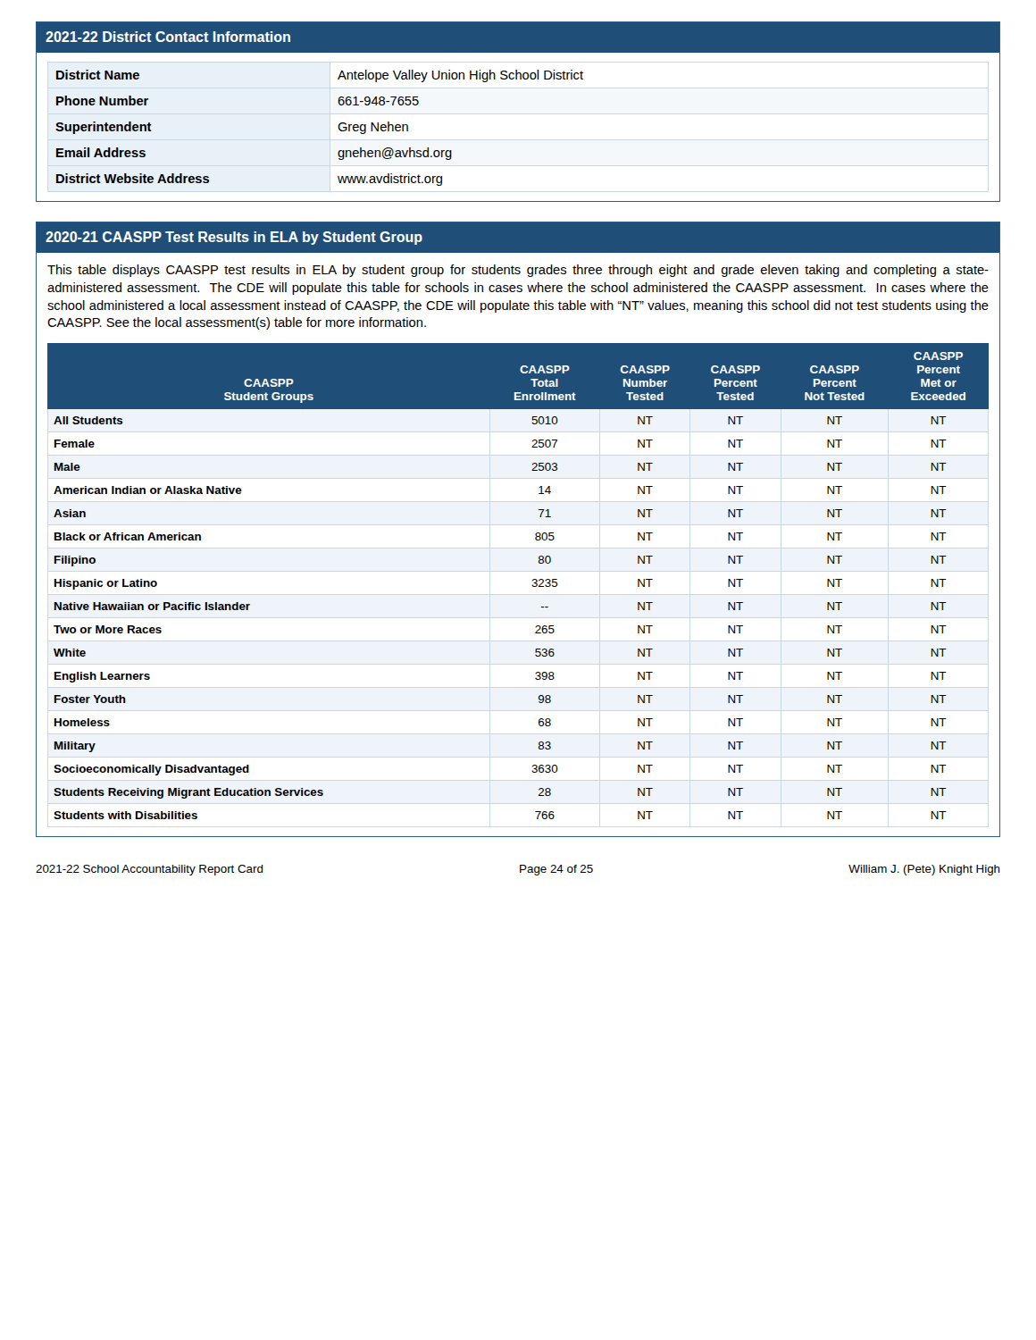2021-22 District Contact Information
| District Name | Antelope Valley Union High School District |
| Phone Number | 661-948-7655 |
| Superintendent | Greg Nehen |
| Email Address | gnehen@avhsd.org |
| District Website Address | www.avdistrict.org |
2020-21 CAASPP Test Results in ELA by Student Group
This table displays CAASPP test results in ELA by student group for students grades three through eight and grade eleven taking and completing a state-administered assessment. The CDE will populate this table for schools in cases where the school administered the CAASPP assessment. In cases where the school administered a local assessment instead of CAASPP, the CDE will populate this table with “NT” values, meaning this school did not test students using the CAASPP. See the local assessment(s) table for more information.
| CAASPP Student Groups | CAASPP Total Enrollment | CAASPP Number Tested | CAASPP Percent Tested | CAASPP Percent Not Tested | CAASPP Percent Met or Exceeded |
| --- | --- | --- | --- | --- | --- |
| All Students | 5010 | NT | NT | NT | NT |
| Female | 2507 | NT | NT | NT | NT |
| Male | 2503 | NT | NT | NT | NT |
| American Indian or Alaska Native | 14 | NT | NT | NT | NT |
| Asian | 71 | NT | NT | NT | NT |
| Black or African American | 805 | NT | NT | NT | NT |
| Filipino | 80 | NT | NT | NT | NT |
| Hispanic or Latino | 3235 | NT | NT | NT | NT |
| Native Hawaiian or Pacific Islander | -- | NT | NT | NT | NT |
| Two or More Races | 265 | NT | NT | NT | NT |
| White | 536 | NT | NT | NT | NT |
| English Learners | 398 | NT | NT | NT | NT |
| Foster Youth | 98 | NT | NT | NT | NT |
| Homeless | 68 | NT | NT | NT | NT |
| Military | 83 | NT | NT | NT | NT |
| Socioeconomically Disadvantaged | 3630 | NT | NT | NT | NT |
| Students Receiving Migrant Education Services | 28 | NT | NT | NT | NT |
| Students with Disabilities | 766 | NT | NT | NT | NT |
2021-22 School Accountability Report Card
Page 24 of 25
William J. (Pete) Knight High